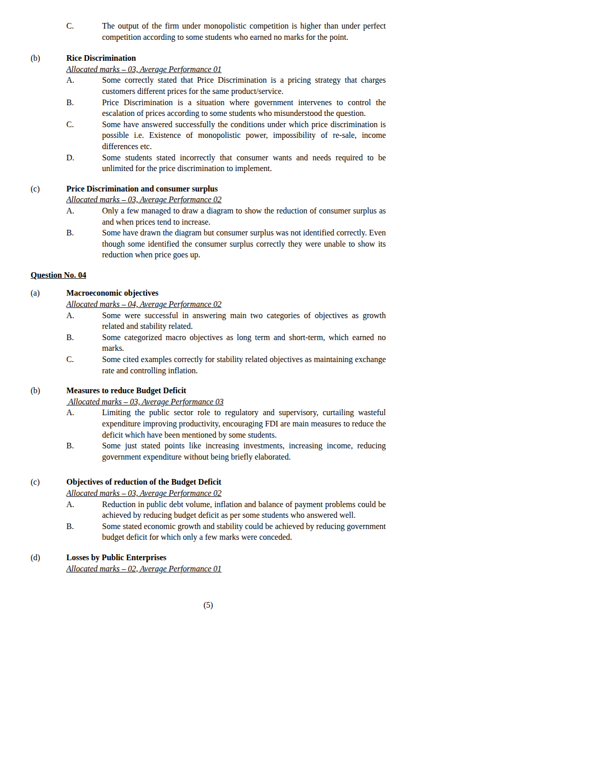C.
The output of the firm under monopolistic competition is higher than under perfect competition according to some students who earned no marks for the point.
(b)
Rice Discrimination
Allocated marks – 03, Average Performance 01
A.
Some correctly stated that Price Discrimination is a pricing strategy that charges customers different prices for the same product/service.
B.
Price Discrimination is a situation where government intervenes to control the escalation of prices according to some students who misunderstood the question.
C.
Some have answered successfully the conditions under which price discrimination is possible i.e. Existence of monopolistic power, impossibility of re-sale, income differences etc.
D.
Some students stated incorrectly that consumer wants and needs required to be unlimited for the price discrimination to implement.
(c)
Price Discrimination and consumer surplus
Allocated marks – 03, Average Performance 02
A.
Only a few managed to draw a diagram to show the reduction of consumer surplus as and when prices tend to increase.
B.
Some have drawn the diagram but consumer surplus was not identified correctly. Even though some identified the consumer surplus correctly they were unable to show its reduction when price goes up.
Question No. 04
(a)
Macroeconomic objectives
Allocated marks – 04, Average Performance 02
A.
Some were successful in answering main two categories of objectives as growth related and stability related.
B.
Some categorized macro objectives as long term and short-term, which earned no marks.
C.
Some cited examples correctly for stability related objectives as maintaining exchange rate and controlling inflation.
(b)
Measures to reduce Budget Deficit
Allocated marks – 03, Average Performance 03
A.
Limiting the public sector role to regulatory and supervisory, curtailing wasteful expenditure improving productivity, encouraging FDI are main measures to reduce the deficit which have been mentioned by some students.
B.
Some just stated points like increasing investments, increasing income, reducing government expenditure without being briefly elaborated.
(c)
Objectives of reduction of the Budget Deficit
Allocated marks – 03, Average Performance 02
A.
Reduction in public debt volume, inflation and balance of payment problems could be achieved by reducing budget deficit as per some students who answered well.
B.
Some stated economic growth and stability could be achieved by reducing government budget deficit for which only a few marks were conceded.
(d)
Losses by Public Enterprises
Allocated marks – 02, Average Performance 01
(5)